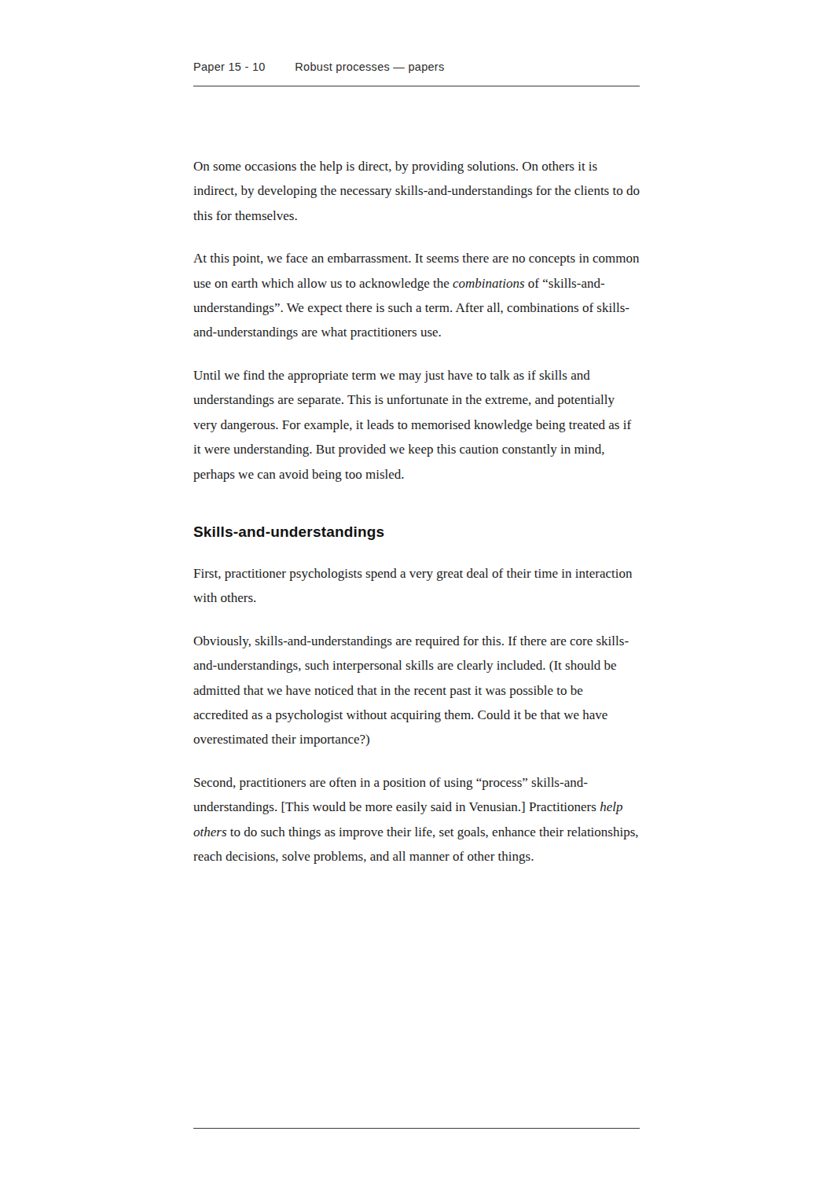Paper 15 - 10 Robust processes — papers
On some occasions the help is direct, by providing solutions. On others it is indirect, by developing the necessary skills-and-understandings for the clients to do this for themselves.
At this point, we face an embarrassment. It seems there are no concepts in common use on earth which allow us to acknowledge the combinations of “skills-and-understandings”. We expect there is such a term. After all, combinations of skills-and-understandings are what practitioners use.
Until we find the appropriate term we may just have to talk as if skills and understandings are separate. This is unfortunate in the extreme, and potentially very dangerous. For example, it leads to memorised knowledge being treated as if it were understanding. But provided we keep this caution constantly in mind, perhaps we can avoid being too misled.
Skills-and-understandings
First, practitioner psychologists spend a very great deal of their time in interaction with others.
Obviously, skills-and-understandings are required for this. If there are core skills-and-understandings, such interpersonal skills are clearly included. (It should be admitted that we have noticed that in the recent past it was possible to be accredited as a psychologist without acquiring them. Could it be that we have overestimated their importance?)
Second, practitioners are often in a position of using “process” skills-and-understandings. [This would be more easily said in Venusian.] Practitioners help others to do such things as improve their life, set goals, enhance their relationships, reach decisions, solve problems, and all manner of other things.